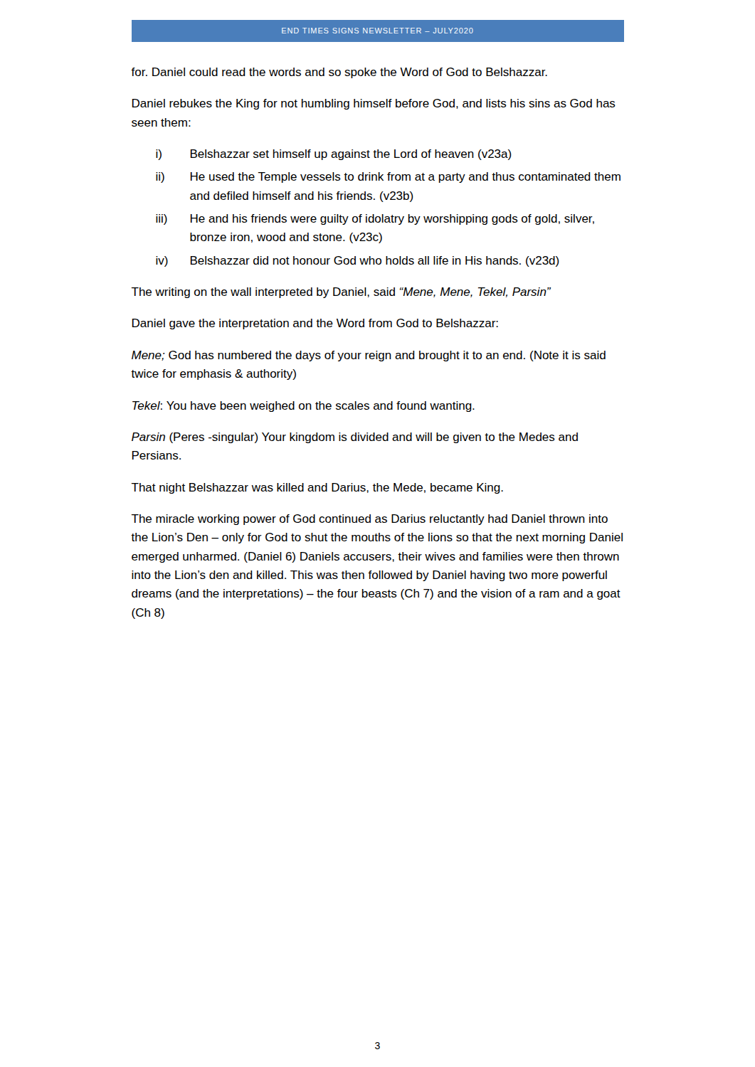End Times Signs Newsletter – July2020
for. Daniel could read the words and so spoke the Word of God to Belshazzar.
Daniel rebukes the King for not humbling himself before God, and lists his sins as God has seen them:
i) Belshazzar set himself up against the Lord of heaven (v23a)
ii) He used the Temple vessels to drink from at a party and thus contaminated them and defiled himself and his friends. (v23b)
iii) He and his friends were guilty of idolatry by worshipping gods of gold, silver, bronze iron, wood and stone. (v23c)
iv) Belshazzar did not honour God who holds all life in His hands. (v23d)
The writing on the wall interpreted by Daniel, said “Mene, Mene, Tekel, Parsin”
Daniel gave the interpretation and the Word from God to Belshazzar:
Mene; God has numbered the days of your reign and brought it to an end. (Note it is said twice for emphasis & authority)
Tekel: You have been weighed on the scales and found wanting.
Parsin (Peres -singular) Your kingdom is divided and will be given to the Medes and Persians.
That night Belshazzar was killed and Darius, the Mede, became King.
The miracle working power of God continued as Darius reluctantly had Daniel thrown into the Lion’s Den – only for God to shut the mouths of the lions so that the next morning Daniel emerged unharmed. (Daniel 6) Daniels accusers, their wives and families were then thrown into the Lion’s den and killed. This was then followed by Daniel having two more powerful dreams (and the interpretations) – the four beasts (Ch 7) and the vision of a ram and a goat (Ch 8)
3